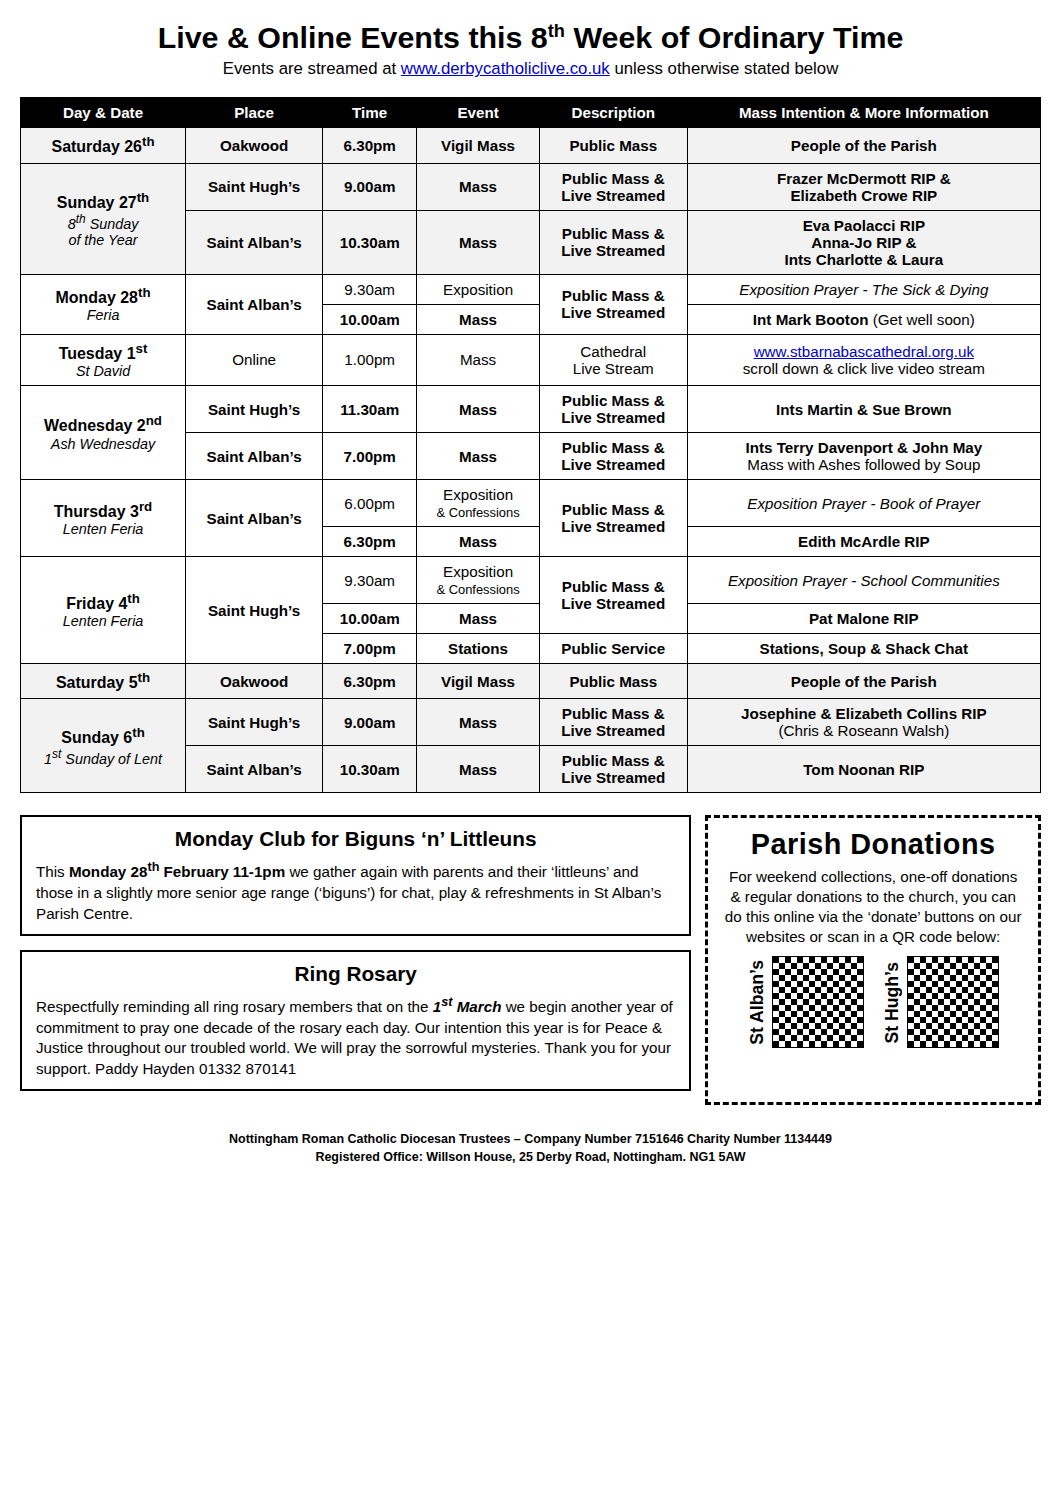Live & Online Events this 8th Week of Ordinary Time
Events are streamed at www.derbycatholiclive.co.uk unless otherwise stated below
| Day & Date | Place | Time | Event | Description | Mass Intention & More Information |
| --- | --- | --- | --- | --- | --- |
| Saturday 26 th | Oakwood | 6.30pm | Vigil Mass | Public Mass | People of the Parish |
| Sunday 27 th 8 th Sunday of the Year | Saint Hugh’s | 9.00am | Mass | Public Mass & Live Streamed | Frazer McDermott RIP & Elizabeth Crowe RIP |
| Saint Alban’s | 10.30am | Mass | Public Mass & Live Streamed | Eva Paolacci RIP Anna-Jo RIP & Ints Charlotte & Laura |
| Monday 28 th Feria | Saint Alban’s | 9.30am | Exposition | Public Mass & Live Streamed | Exposition Prayer - The Sick & Dying |
| 10.00am | Mass | Int Mark Booton (Get well soon) |
| Tuesday 1 st St David | Online | 1.00pm | Mass | Cathedral Live Stream | www.stbarnabascathedral.org.uk scroll down & click live video stream |
| Wednesday 2 nd Ash Wednesday | Saint Hugh’s | 11.30am | Mass | Public Mass & Live Streamed | Ints Martin & Sue Brown |
| Saint Alban’s | 7.00pm | Mass | Public Mass & Live Streamed | Ints Terry Davenport & John May Mass with Ashes followed by Soup |
| Thursday 3 rd Lenten Feria | Saint Alban’s | 6.00pm | Exposition & Confessions | Public Mass & Live Streamed | Exposition Prayer - Book of Prayer |
| 6.30pm | Mass | Edith McArdle RIP |
| Friday 4 th Lenten Feria | Saint Hugh’s | 9.30am | Exposition & Confessions | Public Mass & Live Streamed | Exposition Prayer - School Communities |
| 10.00am | Mass | Pat Malone RIP |
| 7.00pm | Stations | Public Service | Stations, Soup & Shack Chat |
| Saturday 5 th | Oakwood | 6.30pm | Vigil Mass | Public Mass | People of the Parish |
| Sunday 6 th 1 st Sunday of Lent | Saint Hugh’s | 9.00am | Mass | Public Mass & Live Streamed | Josephine & Elizabeth Collins RIP (Chris & Roseann Walsh) |
| Saint Alban’s | 10.30am | Mass | Public Mass & Live Streamed | Tom Noonan RIP |
Monday Club for Biguns ‘n’ Littleuns
This Monday 28th February 11-1pm we gather again with parents and their ‘littleuns’ and those in a slightly more senior age range (‘biguns’) for chat, play & refreshments in St Alban’s Parish Centre.
Ring Rosary
Respectfully reminding all ring rosary members that on the 1st March we begin another year of commitment to pray one decade of the rosary each day. Our intention this year is for Peace & Justice throughout our troubled world. We will pray the sorrowful mysteries. Thank you for your support. Paddy Hayden 01332 870141
Parish Donations
For weekend collections, one-off donations & regular donations to the church, you can do this online via the ‘donate’ buttons on our websites or scan in a QR code below:
St Alban’s
St Hugh’s
Nottingham Roman Catholic Diocesan Trustees – Company Number 7151646 Charity Number 1134449
Registered Office: Willson House, 25 Derby Road, Nottingham. NG1 5AW